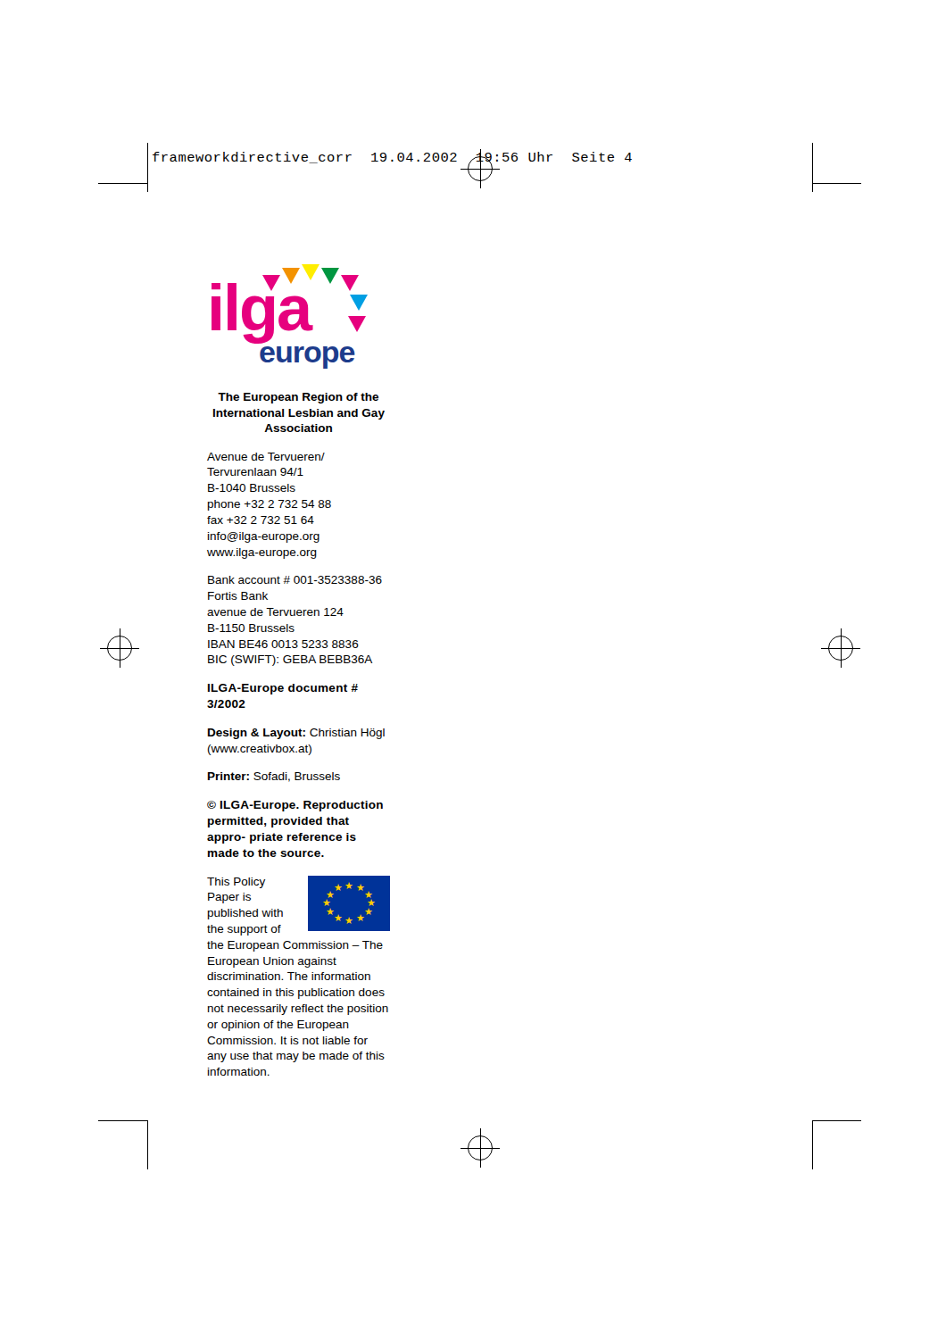frameworkdirective_corr 19.04.2002 19:56 Uhr Seite 4
ilga europe
The European Region of the
International Lesbian and Gay
Association
Avenue de Tervueren/
Tervurenlaan 94/1
B-1040 Brussels
phone +32 2 732 54 88
fax +32 2 732 51 64
info@ilga-europe.org
www.ilga-europe.org
Bank account # 001-3523388-36
Fortis Bank
avenue de Tervueren 124
B-1150 Brussels
IBAN BE46 0013 5233 8836
BIC (SWIFT): GEBA BEBB36A
ILGA-Europe document # 3/2002
Design & Layout: Christian Högl
(www.creativbox.at)
Printer: Sofadi, Brussels
© ILGA-Europe. Reproduction permitted, provided that appro- priate reference is made to the source.
★ ★ ★ ★ ★ ★ ★ ★ ★ ★ ★ ★
This Policy Paper is published with the support of the European Commission – The European Union against discrimination. The information contained in this publication does not necessarily reflect the position or opinion of the European Commission. It is not liable for any use that may be made of this information.